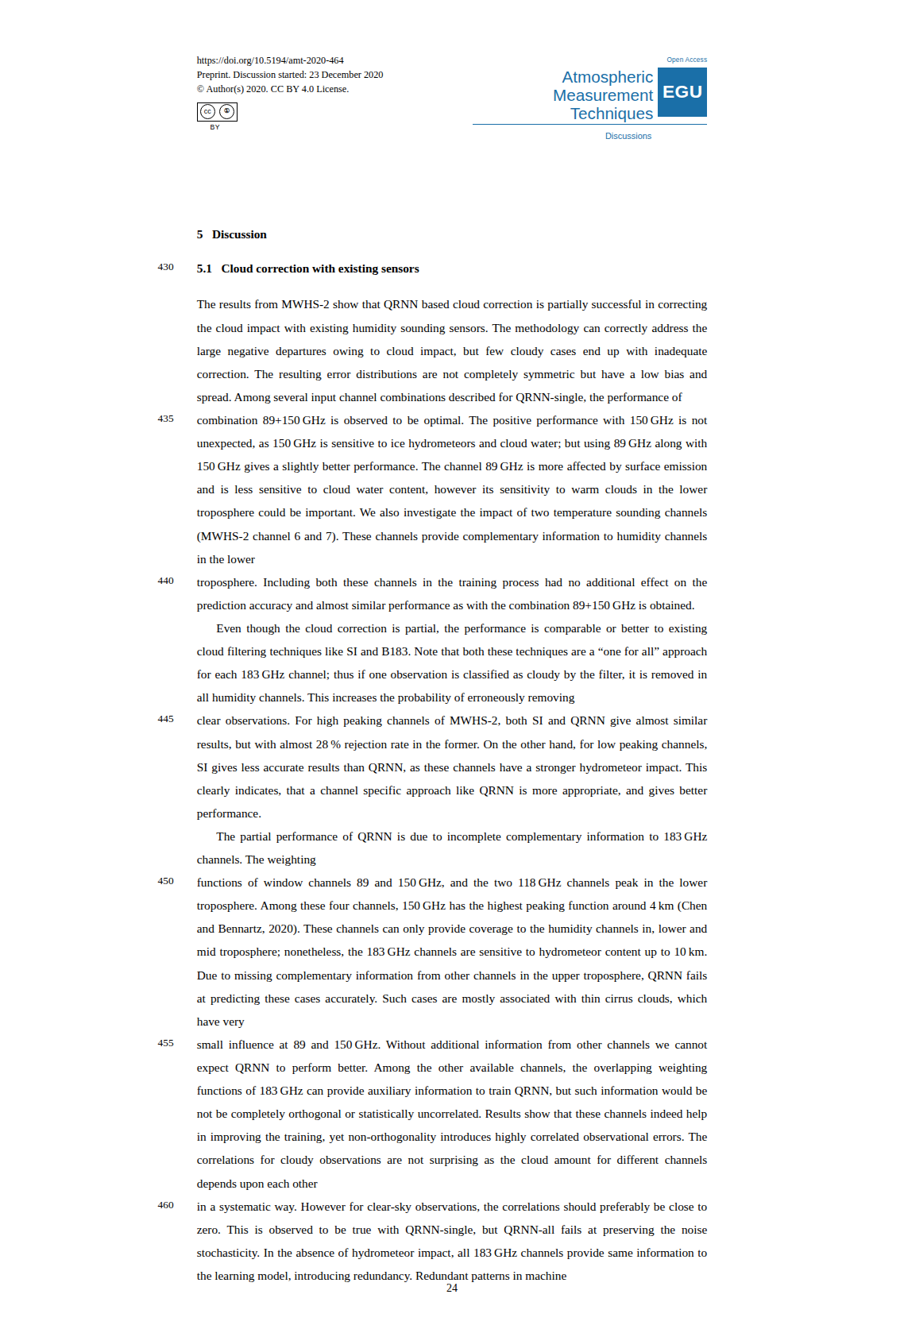https://doi.org/10.5194/amt-2020-464
Preprint. Discussion started: 23 December 2020
© Author(s) 2020. CC BY 4.0 License.
cc ①
BY
Open Access
Atmospheric
Measurement
Techniques
EGU
Discussions
5 Discussion
430
5.1 Cloud correction with existing sensors
The results from MWHS-2 show that QRNN based cloud correction is partially successful in correcting the cloud impact with existing humidity sounding sensors. The methodology can correctly address the large negative departures owing to cloud impact, but few cloudy cases end up with inadequate correction. The resulting error distributions are not completely symmetric but have a low bias and spread. Among several input channel combinations described for QRNN-single, the performance of
435
combination 89+150 GHz is observed to be optimal. The positive performance with 150 GHz is not unexpected, as 150 GHz is sensitive to ice hydrometeors and cloud water; but using 89 GHz along with 150 GHz gives a slightly better performance. The channel 89 GHz is more affected by surface emission and is less sensitive to cloud water content, however its sensitivity to warm clouds in the lower troposphere could be important. We also investigate the impact of two temperature sounding channels (MWHS-2 channel 6 and 7). These channels provide complementary information to humidity channels in the lower
440
troposphere. Including both these channels in the training process had no additional effect on the prediction accuracy and almost similar performance as with the combination 89+150 GHz is obtained.
Even though the cloud correction is partial, the performance is comparable or better to existing cloud filtering techniques like SI and B183. Note that both these techniques are a “one for all” approach for each 183 GHz channel; thus if one observation is classified as cloudy by the filter, it is removed in all humidity channels. This increases the probability of erroneously removing
445
clear observations. For high peaking channels of MWHS-2, both SI and QRNN give almost similar results, but with almost 28 % rejection rate in the former. On the other hand, for low peaking channels, SI gives less accurate results than QRNN, as these channels have a stronger hydrometeor impact. This clearly indicates, that a channel specific approach like QRNN is more appropriate, and gives better performance.
The partial performance of QRNN is due to incomplete complementary information to 183 GHz channels. The weighting
450
functions of window channels 89 and 150 GHz, and the two 118 GHz channels peak in the lower troposphere. Among these four channels, 150 GHz has the highest peaking function around 4 km (Chen and Bennartz, 2020). These channels can only provide coverage to the humidity channels in, lower and mid troposphere; nonetheless, the 183 GHz channels are sensitive to hydrometeor content up to 10 km. Due to missing complementary information from other channels in the upper troposphere, QRNN fails at predicting these cases accurately. Such cases are mostly associated with thin cirrus clouds, which have very
455
small influence at 89 and 150 GHz. Without additional information from other channels we cannot expect QRNN to perform better. Among the other available channels, the overlapping weighting functions of 183 GHz can provide auxiliary information to train QRNN, but such information would be not be completely orthogonal or statistically uncorrelated. Results show that these channels indeed help in improving the training, yet non-orthogonality introduces highly correlated observational errors. The correlations for cloudy observations are not surprising as the cloud amount for different channels depends upon each other
460
in a systematic way. However for clear-sky observations, the correlations should preferably be close to zero. This is observed to be true with QRNN-single, but QRNN-all fails at preserving the noise stochasticity. In the absence of hydrometeor impact, all 183 GHz channels provide same information to the learning model, introducing redundancy. Redundant patterns in machine
24